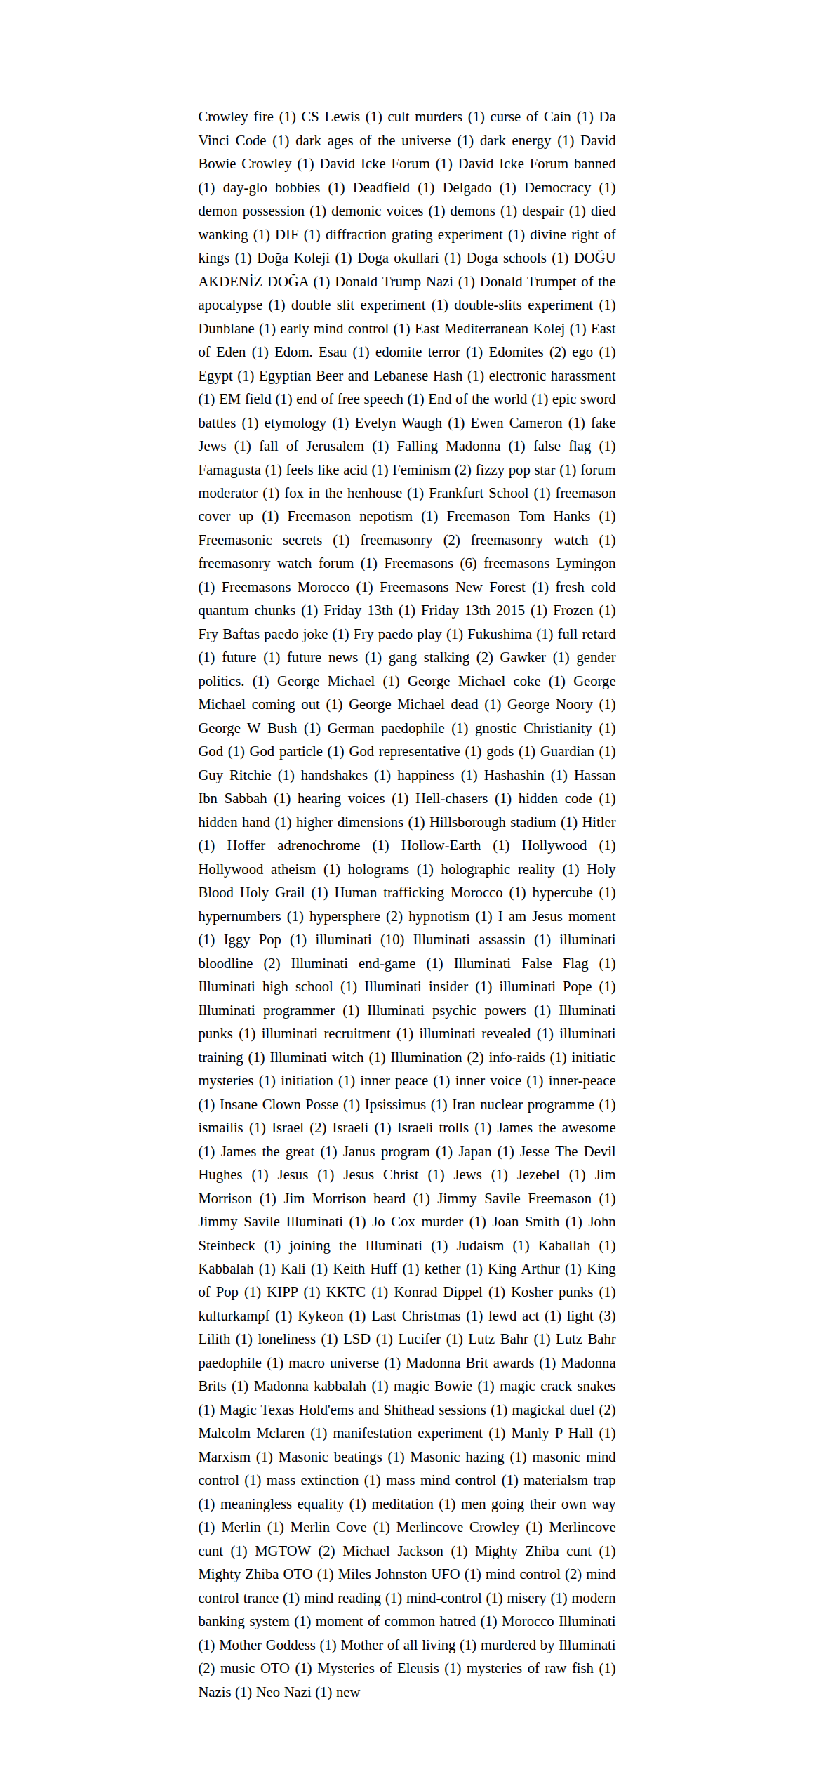Crowley fire (1) CS Lewis (1) cult murders (1) curse of Cain (1) Da Vinci Code (1) dark ages of the universe (1) dark energy (1) David Bowie Crowley (1) David Icke Forum (1) David Icke Forum banned (1) day-glo bobbies (1) Deadfield (1) Delgado (1) Democracy (1) demon possession (1) demonic voices (1) demons (1) despair (1) died wanking (1) DIF (1) diffraction grating experiment (1) divine right of kings (1) Doğa Koleji (1) Doga okullari (1) Doga schools (1) DOĞU AKDENİZ DOĞA (1) Donald Trump Nazi (1) Donald Trumpet of the apocalypse (1) double slit experiment (1) double-slits experiment (1) Dunblane (1) early mind control (1) East Mediterranean Kolej (1) East of Eden (1) Edom. Esau (1) edomite terror (1) Edomites (2) ego (1) Egypt (1) Egyptian Beer and Lebanese Hash (1) electronic harassment (1) EM field (1) end of free speech (1) End of the world (1) epic sword battles (1) etymology (1) Evelyn Waugh (1) Ewen Cameron (1) fake Jews (1) fall of Jerusalem (1) Falling Madonna (1) false flag (1) Famagusta (1) feels like acid (1) Feminism (2) fizzy pop star (1) forum moderator (1) fox in the henhouse (1) Frankfurt School (1) freemason cover up (1) Freemason nepotism (1) Freemason Tom Hanks (1) Freemasonic secrets (1) freemasonry (2) freemasonry watch (1) freemasonry watch forum (1) Freemasons (6) freemasons Lymingon (1) Freemasons Morocco (1) Freemasons New Forest (1) fresh cold quantum chunks (1) Friday 13th (1) Friday 13th 2015 (1) Frozen (1) Fry Baftas paedo joke (1) Fry paedo play (1) Fukushima (1) full retard (1) future (1) future news (1) gang stalking (2) Gawker (1) gender politics. (1) George Michael (1) George Michael coke (1) George Michael coming out (1) George Michael dead (1) George Noory (1) George W Bush (1) German paedophile (1) gnostic Christianity (1) God (1) God particle (1) God representative (1) gods (1) Guardian (1) Guy Ritchie (1) handshakes (1) happiness (1) Hashashin (1) Hassan Ibn Sabbah (1) hearing voices (1) Hell-chasers (1) hidden code (1) hidden hand (1) higher dimensions (1) Hillsborough stadium (1) Hitler (1) Hoffer adrenochrome (1) Hollow-Earth (1) Hollywood (1) Hollywood atheism (1) holograms (1) holographic reality (1) Holy Blood Holy Grail (1) Human trafficking Morocco (1) hypercube (1) hypernumbers (1) hypersphere (2) hypnotism (1) I am Jesus moment (1) Iggy Pop (1) illuminati (10) Illuminati assassin (1) illuminati bloodline (2) Illuminati end-game (1) Illuminati False Flag (1) Illuminati high school (1) Illuminati insider (1) illuminati Pope (1) Illuminati programmer (1) Illuminati psychic powers (1) Illuminati punks (1) illuminati recruitment (1) illuminati revealed (1) illuminati training (1) Illuminati witch (1) Illumination (2) info-raids (1) initiatic mysteries (1) initiation (1) inner peace (1) inner voice (1) inner-peace (1) Insane Clown Posse (1) Ipsissimus (1) Iran nuclear programme (1) ismailis (1) Israel (2) Israeli (1) Israeli trolls (1) James the awesome (1) James the great (1) Janus program (1) Japan (1) Jesse The Devil Hughes (1) Jesus (1) Jesus Christ (1) Jews (1) Jezebel (1) Jim Morrison (1) Jim Morrison beard (1) Jimmy Savile Freemason (1) Jimmy Savile Illuminati (1) Jo Cox murder (1) Joan Smith (1) John Steinbeck (1) joining the Illuminati (1) Judaism (1) Kaballah (1) Kabbalah (1) Kali (1) Keith Huff (1) kether (1) King Arthur (1) King of Pop (1) KIPP (1) KKTC (1) Konrad Dippel (1) Kosher punks (1) kulturkampf (1) Kykeon (1) Last Christmas (1) lewd act (1) light (3) Lilith (1) loneliness (1) LSD (1) Lucifer (1) Lutz Bahr (1) Lutz Bahr paedophile (1) macro universe (1) Madonna Brit awards (1) Madonna Brits (1) Madonna kabbalah (1) magic Bowie (1) magic crack snakes (1) Magic Texas Hold'ems and Shithead sessions (1) magickal duel (2) Malcolm Mclaren (1) manifestation experiment (1) Manly P Hall (1) Marxism (1) Masonic beatings (1) Masonic hazing (1) masonic mind control (1) mass extinction (1) mass mind control (1) materialsm trap (1) meaningless equality (1) meditation (1) men going their own way (1) Merlin (1) Merlin Cove (1) Merlincove Crowley (1) Merlincove cunt (1) MGTOW (2) Michael Jackson (1) Mighty Zhiba cunt (1) Mighty Zhiba OTO (1) Miles Johnston UFO (1) mind control (2) mind control trance (1) mind reading (1) mind-control (1) misery (1) modern banking system (1) moment of common hatred (1) Morocco Illuminati (1) Mother Goddess (1) Mother of all living (1) murdered by Illuminati (2) music OTO (1) Mysteries of Eleusis (1) mysteries of raw fish (1) Nazis (1) Neo Nazi (1) new